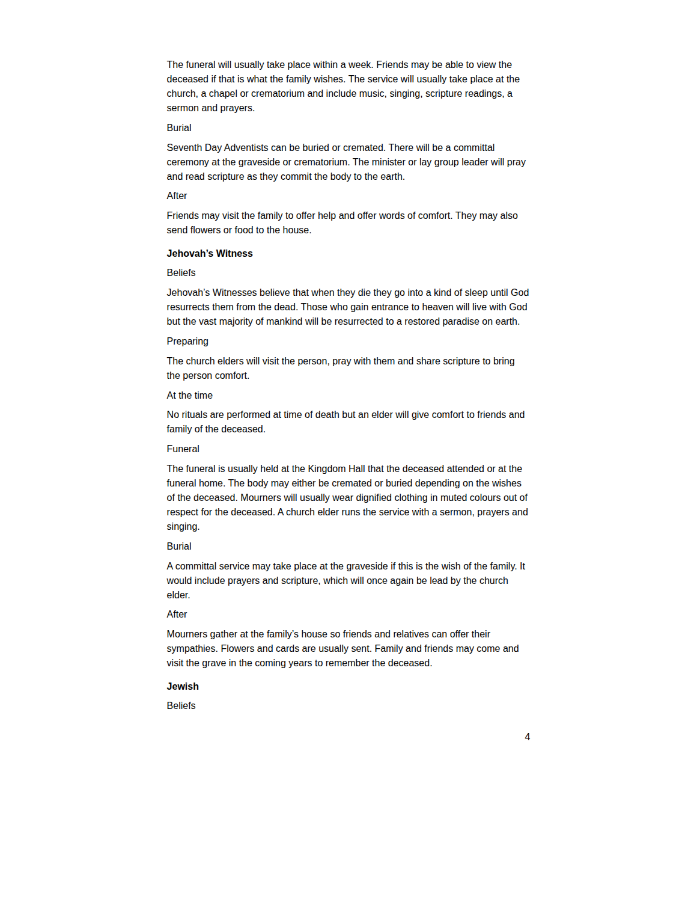The funeral will usually take place within a week. Friends may be able to view the deceased if that is what the family wishes. The service will usually take place at the church, a chapel or crematorium and include music, singing, scripture readings, a sermon and prayers.
Burial
Seventh Day Adventists can be buried or cremated. There will be a committal ceremony at the graveside or crematorium. The minister or lay group leader will pray and read scripture as they commit the body to the earth.
After
Friends may visit the family to offer help and offer words of comfort. They may also send flowers or food to the house.
Jehovah’s Witness
Beliefs
Jehovah’s Witnesses believe that when they die they go into a kind of sleep until God resurrects them from the dead. Those who gain entrance to heaven will live with God but the vast majority of mankind will be resurrected to a restored paradise on earth.
Preparing
The church elders will visit the person, pray with them and share scripture to bring the person comfort.
At the time
No rituals are performed at time of death but an elder will give comfort to friends and family of the deceased.
Funeral
The funeral is usually held at the Kingdom Hall that the deceased attended or at the funeral home. The body may either be cremated or buried depending on the wishes of the deceased. Mourners will usually wear dignified clothing in muted colours out of respect for the deceased. A church elder runs the service with a sermon, prayers and singing.
Burial
A committal service may take place at the graveside if this is the wish of the family. It would include prayers and scripture, which will once again be lead by the church elder.
After
Mourners gather at the family’s house so friends and relatives can offer their sympathies. Flowers and cards are usually sent. Family and friends may come and visit the grave in the coming years to remember the deceased.
Jewish
Beliefs
4